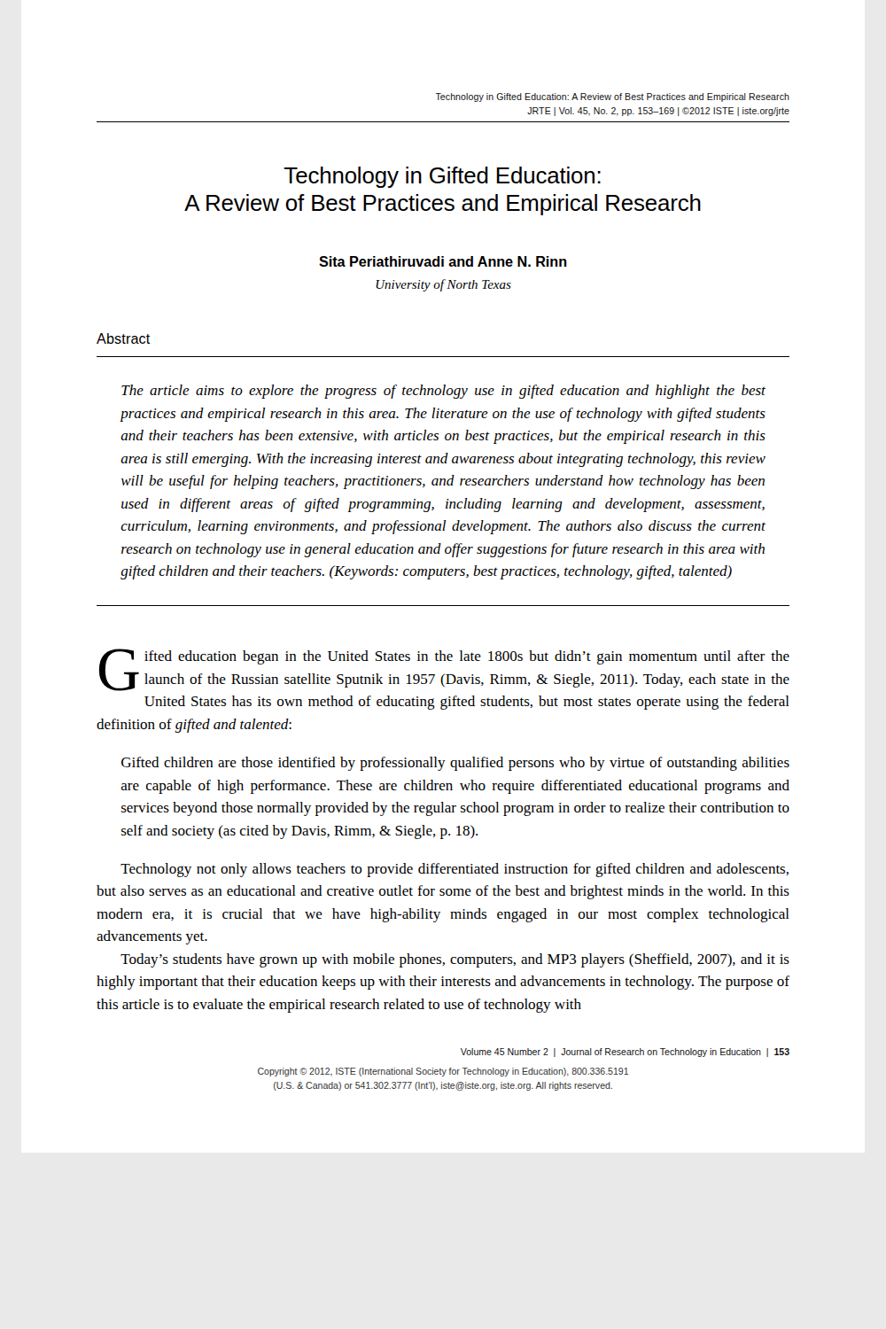Technology in Gifted Education: A Review of Best Practices and Empirical Research JRTE | Vol. 45, No. 2, pp. 153–169 | ©2012 ISTE | iste.org/jrte
Technology in Gifted Education:A Review of Best Practices and Empirical Research
Sita Periathiruvadi and Anne N. Rinn
University of North Texas
Abstract
The article aims to explore the progress of technology use in gifted education and highlight the best practices and empirical research in this area. The literature on the use of technology with gifted students and their teachers has been extensive, with articles on best practices, but the empirical research in this area is still emerging. With the increasing interest and awareness about integrating technology, this review will be useful for helping teachers, practitioners, and researchers understand how technology has been used in different areas of gifted programming, including learning and development, assessment, curriculum, learning environments, and professional development. The authors also discuss the current research on technology use in general education and offer suggestions for future research in this area with gifted children and their teachers. (Keywords: computers, best practices, technology, gifted, talented)
Gifted education began in the United States in the late 1800s but didn’t gain momentum until after the launch of the Russian satellite Sputnik in 1957 (Davis, Rimm, & Siegle, 2011). Today, each state in the United States has its own method of educating gifted students, but most states operate using the federal definition of gifted and talented:
Gifted children are those identified by professionally qualified persons who by virtue of outstanding abilities are capable of high performance. These are children who require differentiated educational programs and services beyond those normally provided by the regular school program in order to realize their contribution to self and society (as cited by Davis, Rimm, & Siegle, p. 18).
Technology not only allows teachers to provide differentiated instruction for gifted children and adolescents, but also serves as an educational and creative outlet for some of the best and brightest minds in the world. In this modern era, it is crucial that we have high-ability minds engaged in our most complex technological advancements yet.
Today’s students have grown up with mobile phones, computers, and MP3 players (Sheffield, 2007), and it is highly important that their education keeps up with their interests and advancements in technology. The purpose of this article is to evaluate the empirical research related to use of technology with
Volume 45 Number 2 | Journal of Research on Technology in Education | 153
Copyright © 2012, ISTE (International Society for Technology in Education), 800.336.5191 (U.S. & Canada) or 541.302.3777 (Int’l), iste@iste.org, iste.org. All rights reserved.